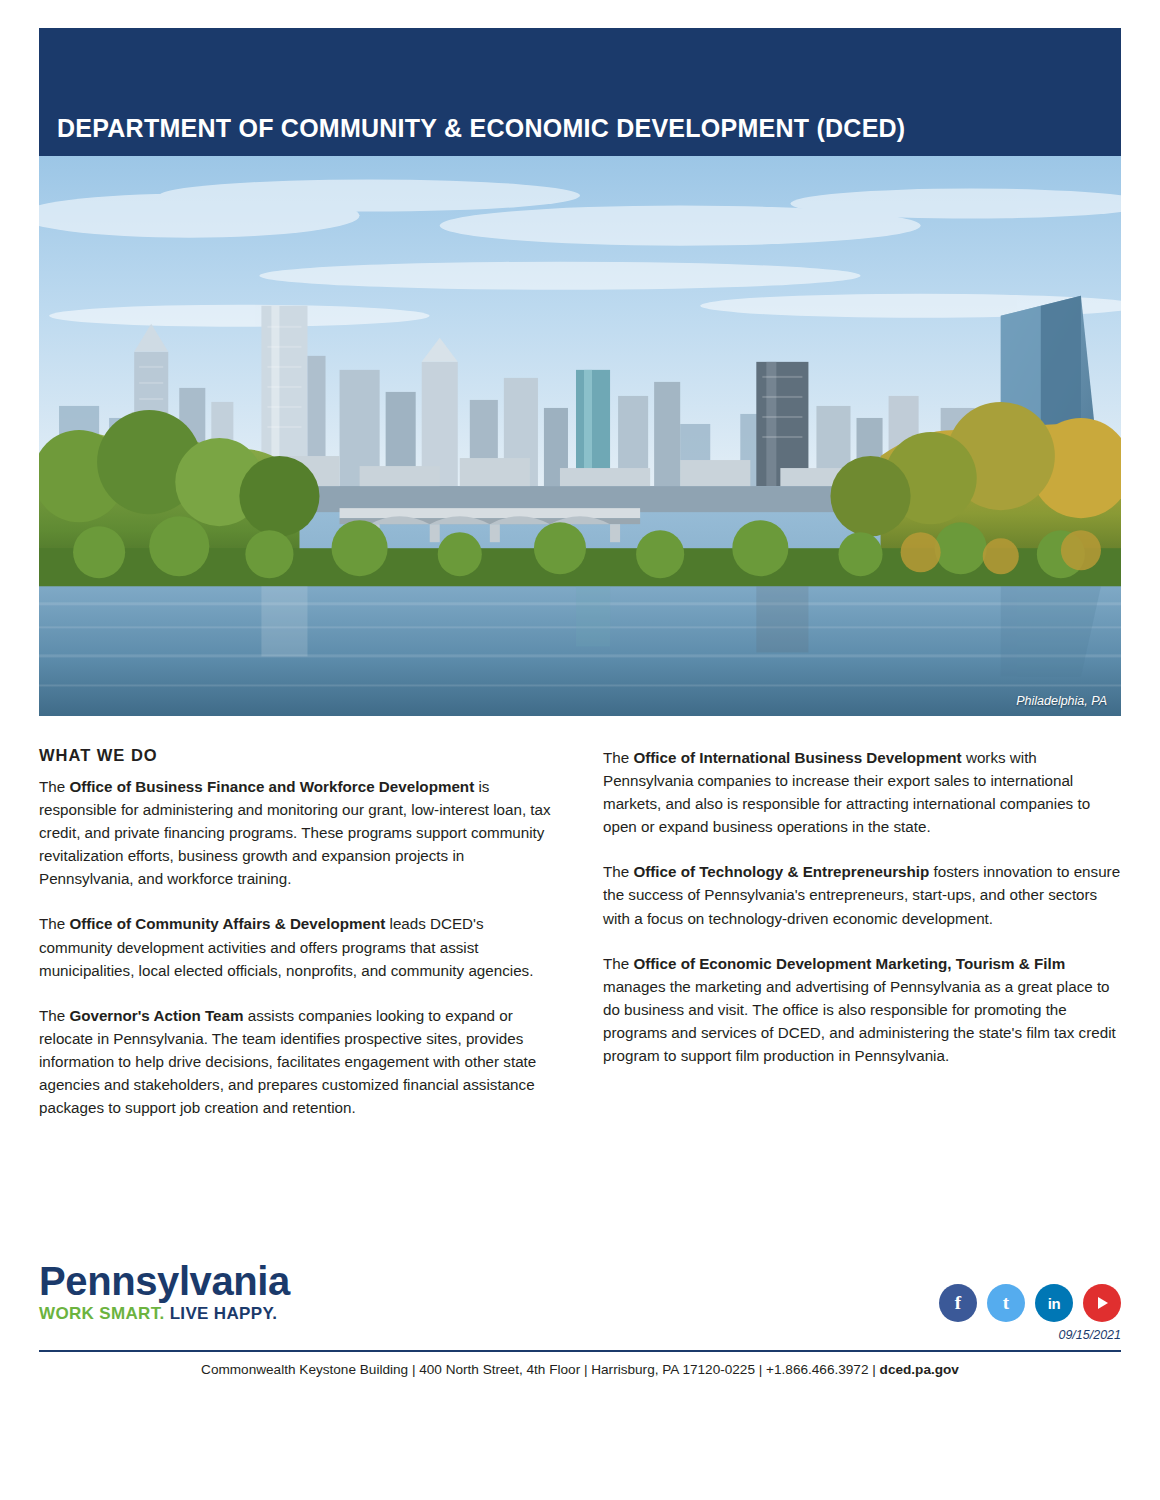DEPARTMENT OF COMMUNITY & ECONOMIC DEVELOPMENT (DCED)
Philadelphia, PA
What We Do
The Office of Business Finance and Workforce Development is responsible for administering and monitoring our grant, low-interest loan, tax credit, and private financing programs. These programs support community revitalization efforts, business growth and expansion projects in Pennsylvania, and workforce training.
The Office of Community Affairs & Development leads DCED's community development activities and offers programs that assist municipalities, local elected officials, nonprofits, and community agencies.
The Governor's Action Team assists companies looking to expand or relocate in Pennsylvania. The team identifies prospective sites, provides information to help drive decisions, facilitates engagement with other state agencies and stakeholders, and prepares customized financial assistance packages to support job creation and retention.
The Office of International Business Development works with Pennsylvania companies to increase their export sales to international markets, and also is responsible for attracting international companies to open or expand business operations in the state.
The Office of Technology & Entrepreneurship fosters innovation to ensure the success of Pennsylvania's entrepreneurs, start-ups, and other sectors with a focus on technology-driven economic development.
The Office of Economic Development Marketing, Tourism & Film manages the marketing and advertising of Pennsylvania as a great place to do business and visit. The office is also responsible for promoting the programs and services of DCED, and administering the state's film tax credit program to support film production in Pennsylvania.
Pennsylvania WORK SMART. LIVE HAPPY.
f
t
in
09/15/2021
Commonwealth Keystone Building | 400 North Street, 4th Floor | Harrisburg, PA 17120-0225 | +1.866.466.3972 | dced.pa.gov